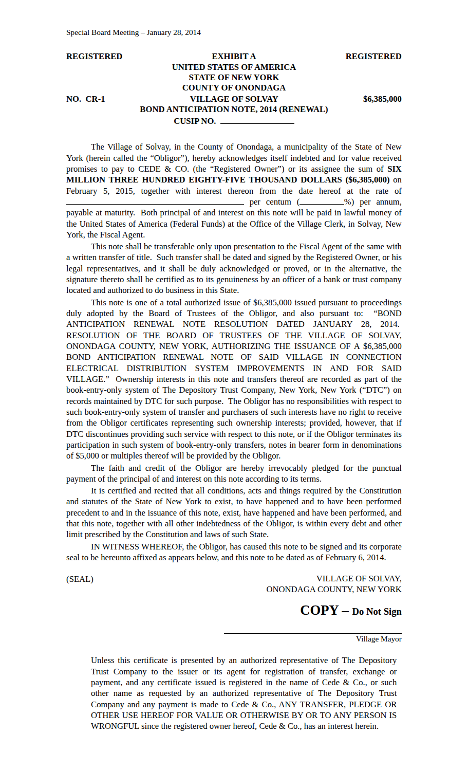Special Board Meeting – January 28, 2014
REGISTERED
EXHIBIT A
REGISTERED
UNITED STATES OF AMERICA
STATE OF NEW YORK
COUNTY OF ONONDAGA
No. CR-1
VILLAGE OF SOLVAY
$6,385,000
BOND ANTICIPATION NOTE, 2014 (RENEWAL)
CUSIP NO.
The Village of Solvay, in the County of Onondaga, a municipality of the State of New York (herein called the “Obligor”), hereby acknowledges itself indebted and for value received promises to pay to CEDE & CO. (the “Registered Owner”) or its assignee the sum of SIX MILLION THREE HUNDRED EIGHTY-FIVE THOUSAND DOLLARS ($6,385,000) on February 5, 2015, together with interest thereon from the date hereof at the rate of per centum ( %) per annum, payable at maturity. Both principal of and interest on this note will be paid in lawful money of the United States of America (Federal Funds) at the Office of the Village Clerk, in Solvay, New York, the Fiscal Agent.
This note shall be transferable only upon presentation to the Fiscal Agent of the same with a written transfer of title. Such transfer shall be dated and signed by the Registered Owner, or his legal representatives, and it shall be duly acknowledged or proved, or in the alternative, the signature thereto shall be certified as to its genuineness by an officer of a bank or trust company located and authorized to do business in this State.
This note is one of a total authorized issue of $6,385,000 issued pursuant to proceedings duly adopted by the Board of Trustees of the Obligor, and also pursuant to: “BOND ANTICIPATION RENEWAL NOTE RESOLUTION DATED JANUARY 28, 2014. RESOLUTION OF THE BOARD OF TRUSTEES OF THE VILLAGE OF SOLVAY, ONONDAGA COUNTY, NEW YORK, AUTHORIZING THE ISSUANCE OF A $6,385,000 BOND ANTICIPATION RENEWAL NOTE OF SAID VILLAGE IN CONNECTION ELECTRICAL DISTRIBUTION SYSTEM IMPROVEMENTS IN AND FOR SAID VILLAGE.” Ownership interests in this note and transfers thereof are recorded as part of the book-entry-only system of The Depository Trust Company, New York, New York (“DTC”) on records maintained by DTC for such purpose. The Obligor has no responsibilities with respect to such book-entry-only system of transfer and purchasers of such interests have no right to receive from the Obligor certificates representing such ownership interests; provided, however, that if DTC discontinues providing such service with respect to this note, or if the Obligor terminates its participation in such system of book-entry-only transfers, notes in bearer form in denominations of $5,000 or multiples thereof will be provided by the Obligor.
The faith and credit of the Obligor are hereby irrevocably pledged for the punctual payment of the principal of and interest on this note according to its terms.
It is certified and recited that all conditions, acts and things required by the Constitution and statutes of the State of New York to exist, to have happened and to have been performed precedent to and in the issuance of this note, exist, have happened and have been performed, and that this note, together with all other indebtedness of the Obligor, is within every debt and other limit prescribed by the Constitution and laws of such State.
IN WITNESS WHEREOF, the Obligor, has caused this note to be signed and its corporate seal to be hereunto affixed as appears below, and this note to be dated as of February 6, 2014.
(SEAL)
VILLAGE OF SOLVAY,
ONONDAGA COUNTY, NEW YORK
COPY – Do Not Sign
Village Mayor
Unless this certificate is presented by an authorized representative of The Depository Trust Company to the issuer or its agent for registration of transfer, exchange or payment, and any certificate issued is registered in the name of Cede & Co., or such other name as requested by an authorized representative of The Depository Trust Company and any payment is made to Cede & Co., ANY TRANSFER, PLEDGE OR OTHER USE HEREOF FOR VALUE OR OTHERWISE BY OR TO ANY PERSON IS WRONGFUL since the registered owner hereof, Cede & Co., has an interest herein.